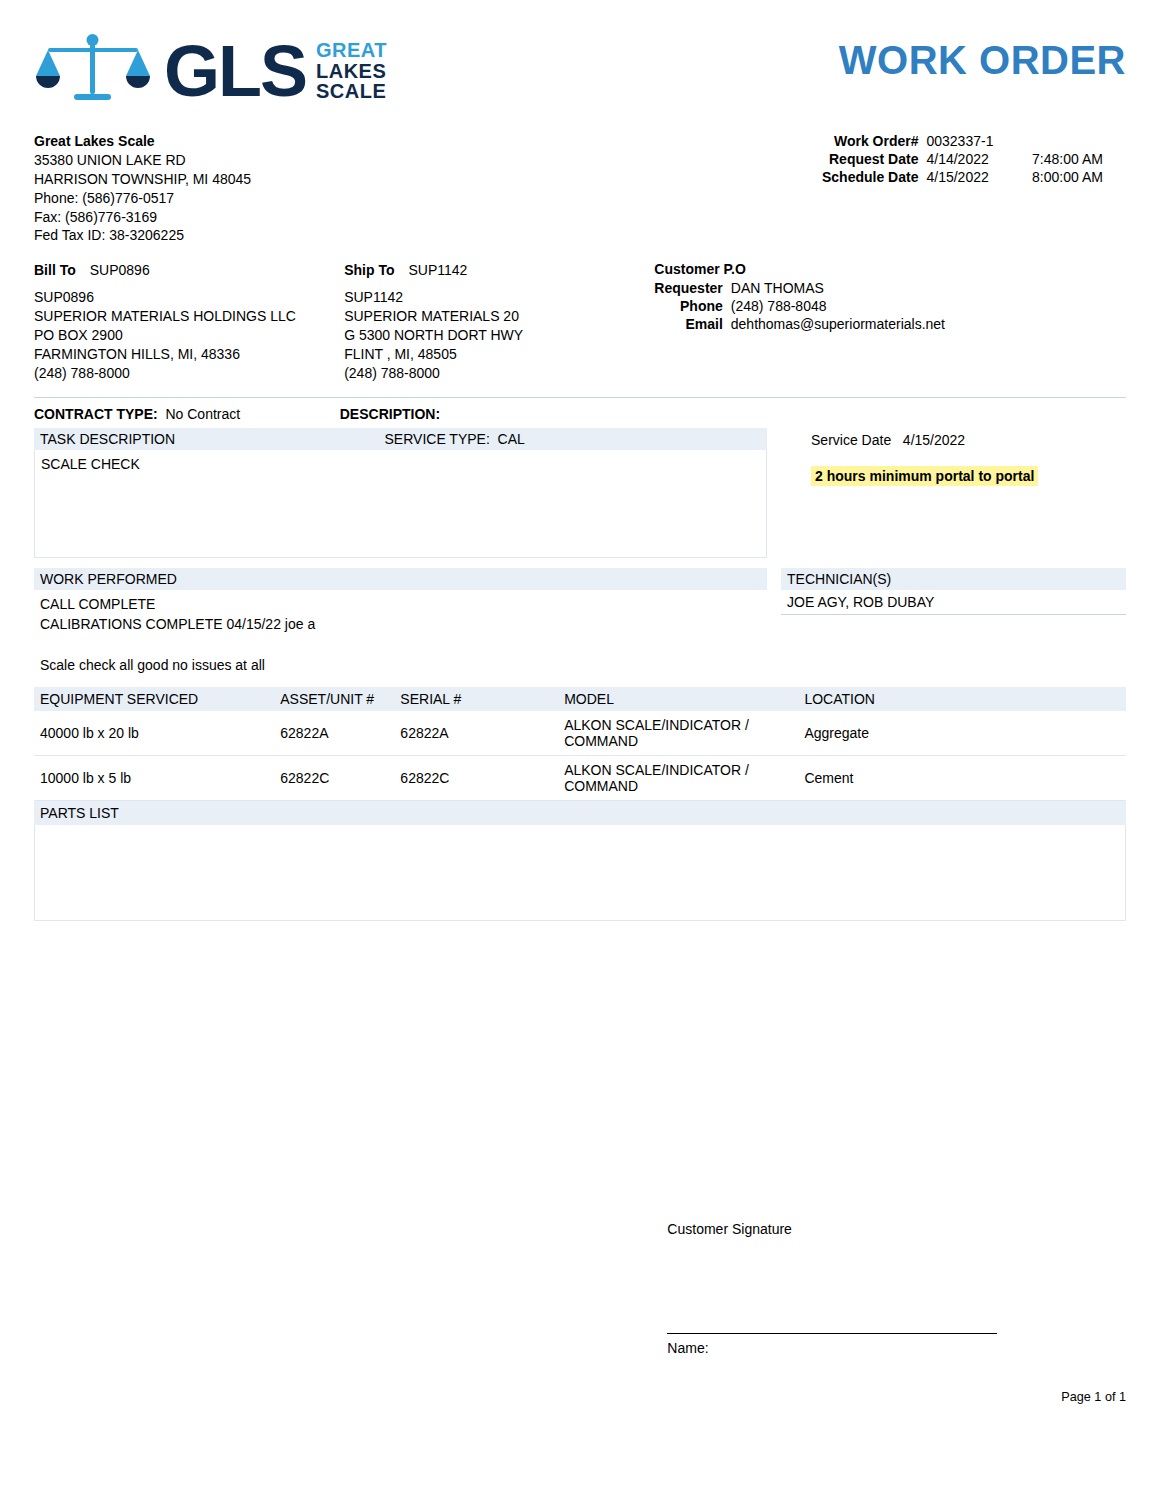GLS
GREAT
LAKES
SCALE
WORK ORDER
Great Lakes Scale
35380 UNION LAKE RD
HARRISON TOWNSHIP, MI 48045
Phone: (586)776-0517
Fax: (586)776-3169
Fed Tax ID: 38-3206225
| Work Order# | 0032337-1 | |
| Request Date | 4/14/2022 | 7:48:00 AM |
| Schedule Date | 4/15/2022 | 8:00:00 AM |
Bill To SUP0896
SUP0896
SUPERIOR MATERIALS HOLDINGS LLC
PO BOX 2900
FARMINGTON HILLS, MI, 48336
(248) 788-8000
Ship To SUP1142
SUP1142
SUPERIOR MATERIALS 20
G 5300 NORTH DORT HWY
FLINT , MI, 48505
(248) 788-8000
Customer P.O
| Requester | DAN THOMAS |
| Phone | (248) 788-8048 |
| Email | dehthomas@superiormaterials.net |
CONTRACT TYPE: No Contract
DESCRIPTION:
TASK DESCRIPTION
SERVICE TYPE: CAL
SCALE CHECK
Service Date 4/15/2022
2 hours minimum portal to portal
WORK PERFORMED
CALL COMPLETE
CALIBRATIONS COMPLETE 04/15/22 joe a
Scale check all good no issues at all
TECHNICIAN(S)
JOE AGY, ROB DUBAY
| EQUIPMENT SERVICED | ASSET/UNIT # | SERIAL # | MODEL | LOCATION |
| --- | --- | --- | --- | --- |
| 40000 lb x 20 lb | 62822A | 62822A | ALKON SCALE/INDICATOR / COMMAND | Aggregate |
| 10000 lb x 5 lb | 62822C | 62822C | ALKON SCALE/INDICATOR / COMMAND | Cement |
PARTS LIST
Customer Signature
Name:
Page 1 of 1